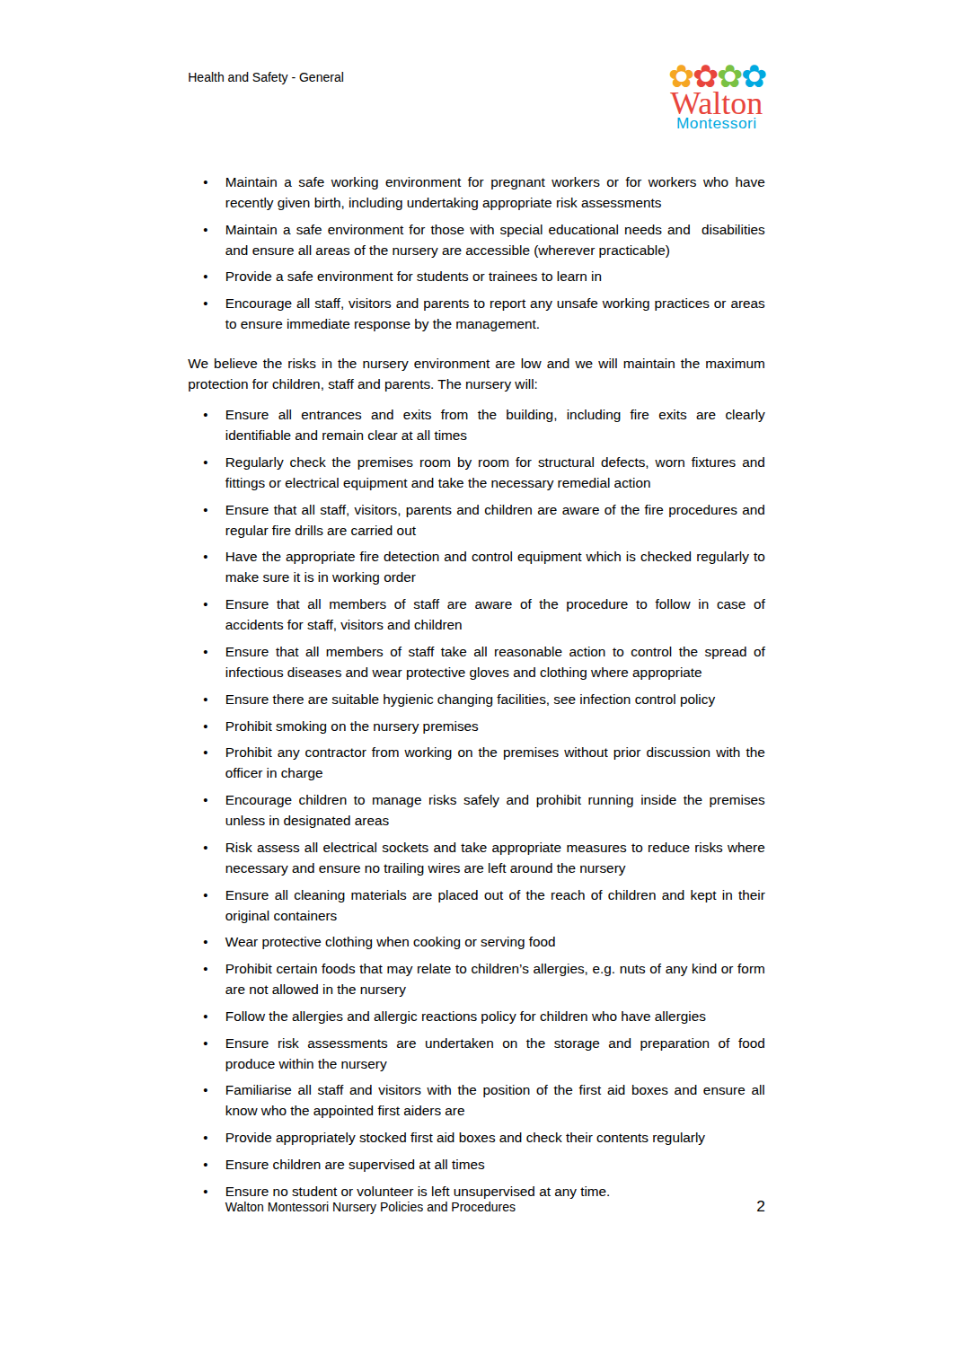Health and Safety - General
✿✿✿✿
Walton
Montessori
Maintain a safe working environment for pregnant workers or for workers who have recently given birth, including undertaking appropriate risk assessments
Maintain a safe environment for those with special educational needs and disabilities and ensure all areas of the nursery are accessible (wherever practicable)
Provide a safe environment for students or trainees to learn in
Encourage all staff, visitors and parents to report any unsafe working practices or areas to ensure immediate response by the management.
We believe the risks in the nursery environment are low and we will maintain the maximum protection for children, staff and parents. The nursery will:
Ensure all entrances and exits from the building, including fire exits are clearly identifiable and remain clear at all times
Regularly check the premises room by room for structural defects, worn fixtures and fittings or electrical equipment and take the necessary remedial action
Ensure that all staff, visitors, parents and children are aware of the fire procedures and regular fire drills are carried out
Have the appropriate fire detection and control equipment which is checked regularly to make sure it is in working order
Ensure that all members of staff are aware of the procedure to follow in case of accidents for staff, visitors and children
Ensure that all members of staff take all reasonable action to control the spread of infectious diseases and wear protective gloves and clothing where appropriate
Ensure there are suitable hygienic changing facilities, see infection control policy
Prohibit smoking on the nursery premises
Prohibit any contractor from working on the premises without prior discussion with the officer in charge
Encourage children to manage risks safely and prohibit running inside the premises unless in designated areas
Risk assess all electrical sockets and take appropriate measures to reduce risks where necessary and ensure no trailing wires are left around the nursery
Ensure all cleaning materials are placed out of the reach of children and kept in their original containers
Wear protective clothing when cooking or serving food
Prohibit certain foods that may relate to children’s allergies, e.g. nuts of any kind or form are not allowed in the nursery
Follow the allergies and allergic reactions policy for children who have allergies
Ensure risk assessments are undertaken on the storage and preparation of food produce within the nursery
Familiarise all staff and visitors with the position of the first aid boxes and ensure all know who the appointed first aiders are
Provide appropriately stocked first aid boxes and check their contents regularly
Ensure children are supervised at all times
Ensure no student or volunteer is left unsupervised at any time.
Walton Montessori Nursery Policies and Procedures
2